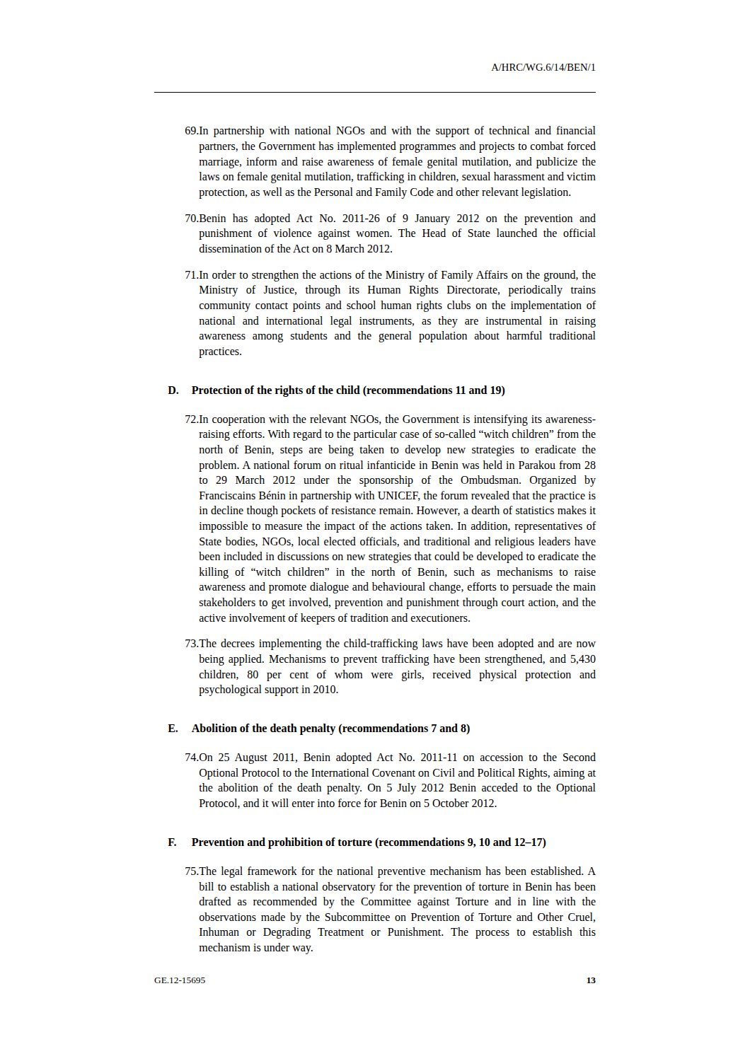A/HRC/WG.6/14/BEN/1
69.
In partnership with national NGOs and with the support of technical and financial partners, the Government has implemented programmes and projects to combat forced marriage, inform and raise awareness of female genital mutilation, and publicize the laws on female genital mutilation, trafficking in children, sexual harassment and victim protection, as well as the Personal and Family Code and other relevant legislation.
70.
Benin has adopted Act No. 2011-26 of 9 January 2012 on the prevention and punishment of violence against women. The Head of State launched the official dissemination of the Act on 8 March 2012.
71.
In order to strengthen the actions of the Ministry of Family Affairs on the ground, the Ministry of Justice, through its Human Rights Directorate, periodically trains community contact points and school human rights clubs on the implementation of national and international legal instruments, as they are instrumental in raising awareness among students and the general population about harmful traditional practices.
D. Protection of the rights of the child (recommendations 11 and 19)
72.
In cooperation with the relevant NGOs, the Government is intensifying its awareness-raising efforts. With regard to the particular case of so-called “witch children” from the north of Benin, steps are being taken to develop new strategies to eradicate the problem. A national forum on ritual infanticide in Benin was held in Parakou from 28 to 29 March 2012 under the sponsorship of the Ombudsman. Organized by Franciscains Bénin in partnership with UNICEF, the forum revealed that the practice is in decline though pockets of resistance remain. However, a dearth of statistics makes it impossible to measure the impact of the actions taken. In addition, representatives of State bodies, NGOs, local elected officials, and traditional and religious leaders have been included in discussions on new strategies that could be developed to eradicate the killing of “witch children” in the north of Benin, such as mechanisms to raise awareness and promote dialogue and behavioural change, efforts to persuade the main stakeholders to get involved, prevention and punishment through court action, and the active involvement of keepers of tradition and executioners.
73.
The decrees implementing the child-trafficking laws have been adopted and are now being applied. Mechanisms to prevent trafficking have been strengthened, and 5,430 children, 80 per cent of whom were girls, received physical protection and psychological support in 2010.
E. Abolition of the death penalty (recommendations 7 and 8)
74.
On 25 August 2011, Benin adopted Act No. 2011-11 on accession to the Second Optional Protocol to the International Covenant on Civil and Political Rights, aiming at the abolition of the death penalty. On 5 July 2012 Benin acceded to the Optional Protocol, and it will enter into force for Benin on 5 October 2012.
F. Prevention and prohibition of torture (recommendations 9, 10 and 12–17)
75.
The legal framework for the national preventive mechanism has been established. A bill to establish a national observatory for the prevention of torture in Benin has been drafted as recommended by the Committee against Torture and in line with the observations made by the Subcommittee on Prevention of Torture and Other Cruel, Inhuman or Degrading Treatment or Punishment. The process to establish this mechanism is under way.
GE.12-15695 13